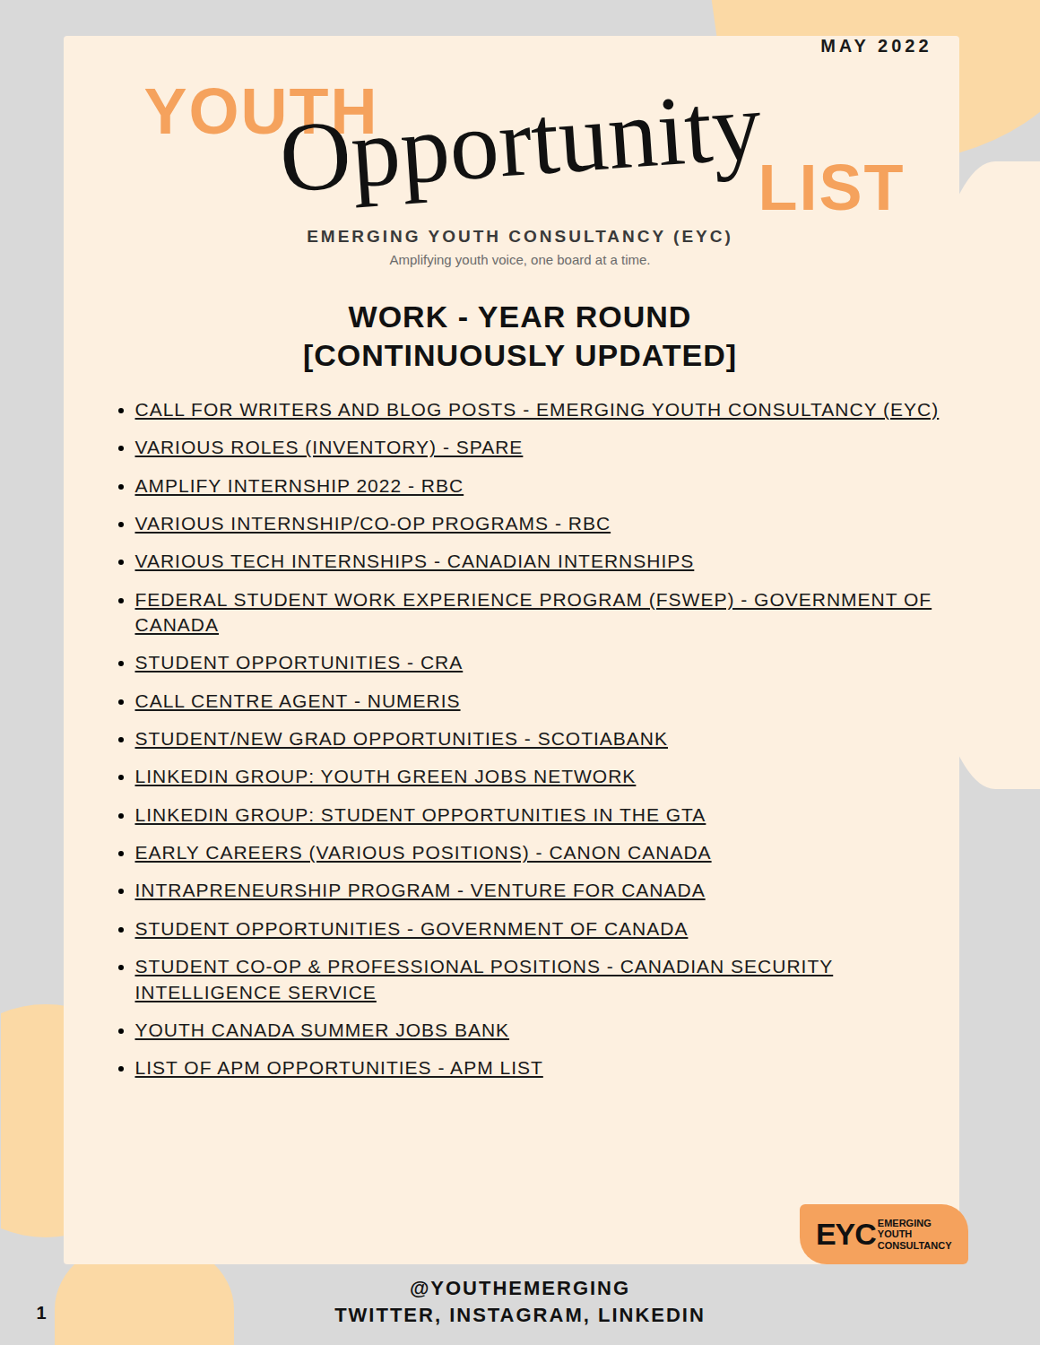MAY 2022
YOUTH
Opportunity
LIST
EMERGING YOUTH CONSULTANCY (EYC)
Amplifying youth voice, one board at a time.
WORK - YEAR ROUND
[CONTINUOUSLY UPDATED]
CALL FOR WRITERS AND BLOG POSTS - EMERGING YOUTH CONSULTANCY (EYC)
VARIOUS ROLES (INVENTORY) - SPARE
AMPLIFY INTERNSHIP 2022 - RBC
VARIOUS INTERNSHIP/CO-OP PROGRAMS - RBC
VARIOUS TECH INTERNSHIPS - CANADIAN INTERNSHIPS
FEDERAL STUDENT WORK EXPERIENCE PROGRAM (FSWEP) - GOVERNMENT OF CANADA
STUDENT OPPORTUNITIES - CRA
CALL CENTRE AGENT - NUMERIS
STUDENT/NEW GRAD OPPORTUNITIES - SCOTIABANK
LINKEDIN GROUP: YOUTH GREEN JOBS NETWORK
LINKEDIN GROUP: STUDENT OPPORTUNITIES IN THE GTA
EARLY CAREERS (VARIOUS POSITIONS) - CANON CANADA
INTRAPRENEURSHIP PROGRAM - VENTURE FOR CANADA
STUDENT OPPORTUNITIES - GOVERNMENT OF CANADA
STUDENT CO-OP & PROFESSIONAL POSITIONS - CANADIAN SECURITY INTELLIGENCE SERVICE
YOUTH CANADA SUMMER JOBS BANK
LIST OF APM OPPORTUNITIES - APM LIST
EYC EMERGING
YOUTH
CONSULTANCY
1
@YOUTHEMERGING
TWITTER, INSTAGRAM, LINKEDIN